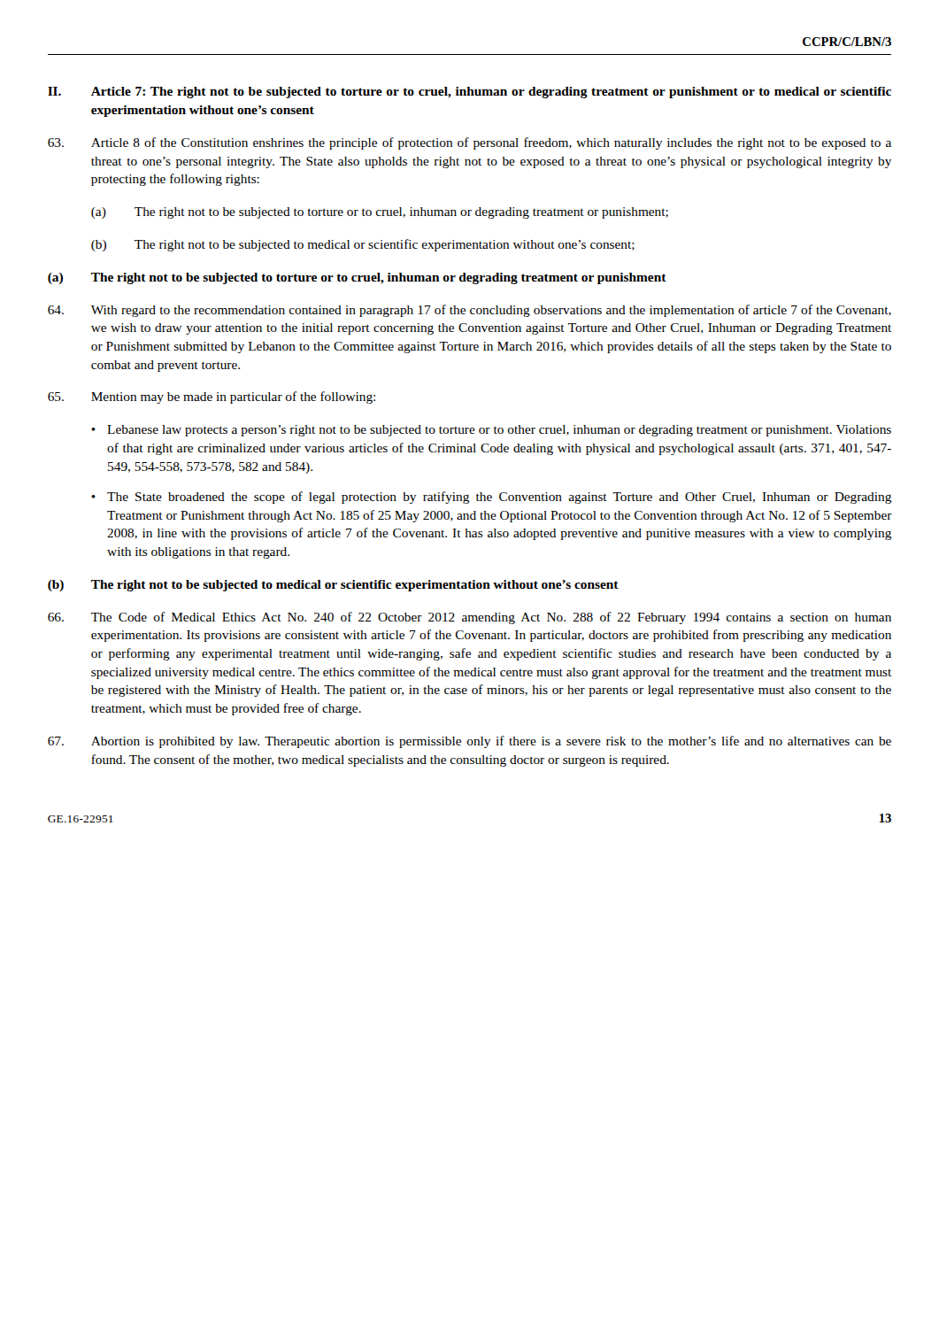CCPR/C/LBN/3
II.
Article 7: The right not to be subjected to torture or to cruel, inhuman or degrading treatment or punishment or to medical or scientific experimentation without one’s consent
63.
Article 8 of the Constitution enshrines the principle of protection of personal freedom, which naturally includes the right not to be exposed to a threat to one’s personal integrity. The State also upholds the right not to be exposed to a threat to one’s physical or psychological integrity by protecting the following rights:
(a)
The right not to be subjected to torture or to cruel, inhuman or degrading treatment or punishment;
(b)
The right not to be subjected to medical or scientific experimentation without one’s consent;
(a)
The right not to be subjected to torture or to cruel, inhuman or degrading treatment or punishment
64.
With regard to the recommendation contained in paragraph 17 of the concluding observations and the implementation of article 7 of the Covenant, we wish to draw your attention to the initial report concerning the Convention against Torture and Other Cruel, Inhuman or Degrading Treatment or Punishment submitted by Lebanon to the Committee against Torture in March 2016, which provides details of all the steps taken by the State to combat and prevent torture.
65.
Mention may be made in particular of the following:
Lebanese law protects a person’s right not to be subjected to torture or to other cruel, inhuman or degrading treatment or punishment. Violations of that right are criminalized under various articles of the Criminal Code dealing with physical and psychological assault (arts. 371, 401, 547-549, 554-558, 573-578, 582 and 584).
The State broadened the scope of legal protection by ratifying the Convention against Torture and Other Cruel, Inhuman or Degrading Treatment or Punishment through Act No. 185 of 25 May 2000, and the Optional Protocol to the Convention through Act No. 12 of 5 September 2008, in line with the provisions of article 7 of the Covenant. It has also adopted preventive and punitive measures with a view to complying with its obligations in that regard.
(b)
The right not to be subjected to medical or scientific experimentation without one’s consent
66.
The Code of Medical Ethics Act No. 240 of 22 October 2012 amending Act No. 288 of 22 February 1994 contains a section on human experimentation. Its provisions are consistent with article 7 of the Covenant. In particular, doctors are prohibited from prescribing any medication or performing any experimental treatment until wide-ranging, safe and expedient scientific studies and research have been conducted by a specialized university medical centre. The ethics committee of the medical centre must also grant approval for the treatment and the treatment must be registered with the Ministry of Health. The patient or, in the case of minors, his or her parents or legal representative must also consent to the treatment, which must be provided free of charge.
67.
Abortion is prohibited by law. Therapeutic abortion is permissible only if there is a severe risk to the mother’s life and no alternatives can be found. The consent of the mother, two medical specialists and the consulting doctor or surgeon is required.
GE.16-22951
13